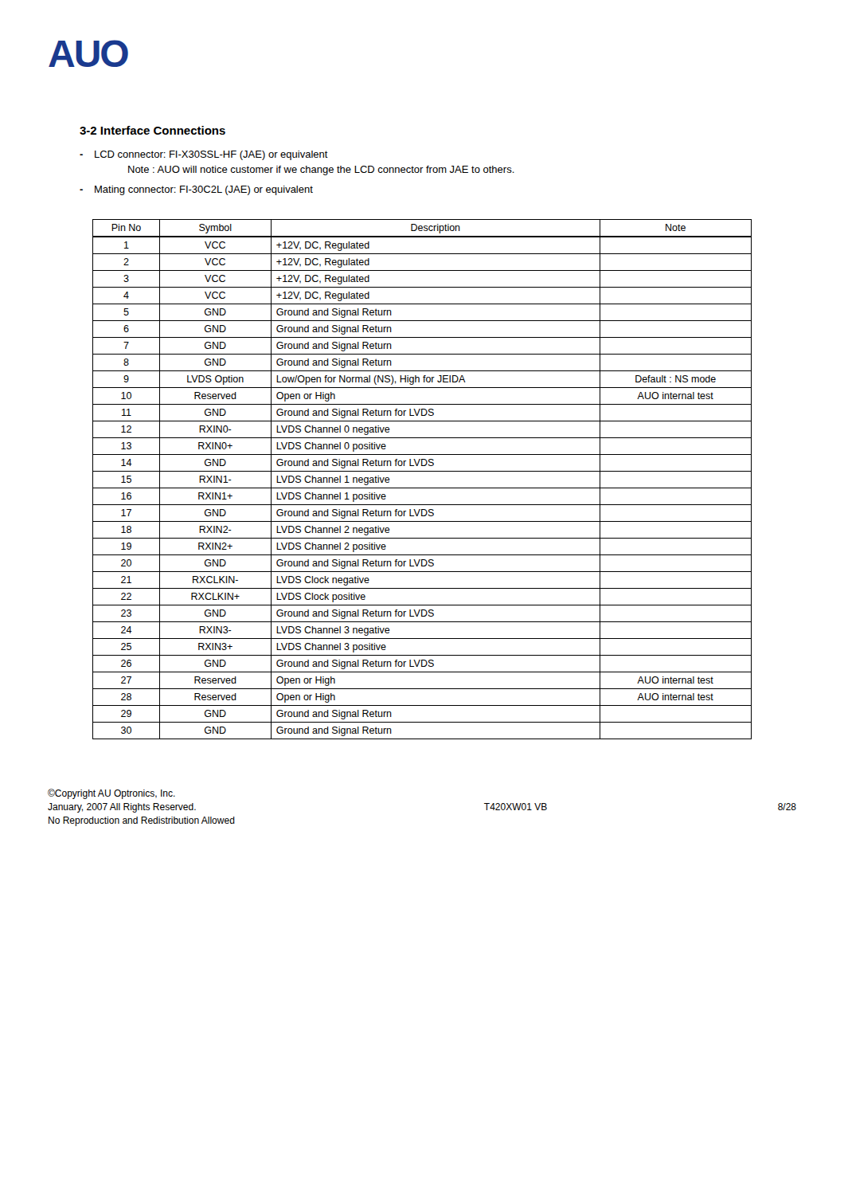AUO
3-2 Interface Connections
-LCD connector: FI-X30SSL-HF (JAE) or equivalent
Note : AUO will notice customer if we change the LCD connector from JAE to others.
-Mating connector: FI-30C2L (JAE) or equivalent
| Pin No | Symbol | Description | Note |
| --- | --- | --- | --- |
| 1 | VCC | +12V, DC, Regulated | |
| 2 | VCC | +12V, DC, Regulated | |
| 3 | VCC | +12V, DC, Regulated | |
| 4 | VCC | +12V, DC, Regulated | |
| 5 | GND | Ground and Signal Return | |
| 6 | GND | Ground and Signal Return | |
| 7 | GND | Ground and Signal Return | |
| 8 | GND | Ground and Signal Return | |
| 9 | LVDS Option | Low/Open for Normal (NS), High for JEIDA | Default : NS mode |
| 10 | Reserved | Open or High | AUO internal test |
| 11 | GND | Ground and Signal Return for LVDS | |
| 12 | RXIN0- | LVDS Channel 0 negative | |
| 13 | RXIN0+ | LVDS Channel 0 positive | |
| 14 | GND | Ground and Signal Return for LVDS | |
| 15 | RXIN1- | LVDS Channel 1 negative | |
| 16 | RXIN1+ | LVDS Channel 1 positive | |
| 17 | GND | Ground and Signal Return for LVDS | |
| 18 | RXIN2- | LVDS Channel 2 negative | |
| 19 | RXIN2+ | LVDS Channel 2 positive | |
| 20 | GND | Ground and Signal Return for LVDS | |
| 21 | RXCLKIN- | LVDS Clock negative | |
| 22 | RXCLKIN+ | LVDS Clock positive | |
| 23 | GND | Ground and Signal Return for LVDS | |
| 24 | RXIN3- | LVDS Channel 3 negative | |
| 25 | RXIN3+ | LVDS Channel 3 positive | |
| 26 | GND | Ground and Signal Return for LVDS | |
| 27 | Reserved | Open or High | AUO internal test |
| 28 | Reserved | Open or High | AUO internal test |
| 29 | GND | Ground and Signal Return | |
| 30 | GND | Ground and Signal Return | |
©Copyright AU Optronics, Inc.
January, 2007 All Rights Reserved.
No Reproduction and Redistribution Allowed
T420XW01 VB
8/28